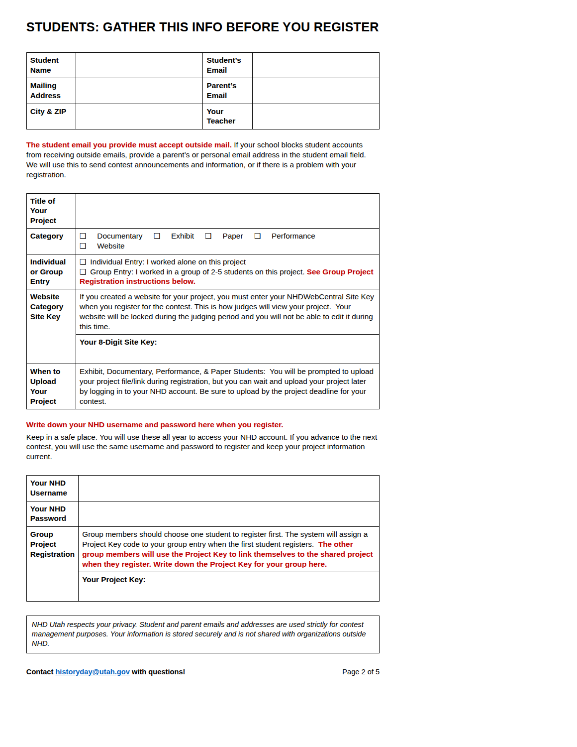STUDENTS: GATHER THIS INFO BEFORE YOU REGISTER
| Student Name | | Student’s Email | |
| Mailing Address | | Parent’s Email | |
| City & ZIP | | Your Teacher | |
The student email you provide must accept outside mail. If your school blocks student accounts from receiving outside emails, provide a parent’s or personal email address in the student email field. We will use this to send contest announcements and information, or if there is a problem with your registration.
| Title of Your Project | |
| Category | ❑ Documentary ❑ Exhibit ❑ Paper ❑ Performance ❑ Website |
| Individual or Group Entry | ❑ Individual Entry: I worked alone on this project ❑ Group Entry: I worked in a group of 2-5 students on this project. See Group Project Registration instructions below. |
| Website Category Site Key | If you created a website for your project, you must enter your NHDWebCentral Site Key when you register for the contest. This is how judges will view your project. Your website will be locked during the judging period and you will not be able to edit it during this time. |
| | Your 8-Digit Site Key: |
| When to Upload Your Project | Exhibit, Documentary, Performance, & Paper Students: You will be prompted to upload your project file/link during registration, but you can wait and upload your project later by logging in to your NHD account. Be sure to upload by the project deadline for your contest. |
Write down your NHD username and password here when you register.
Keep in a safe place. You will use these all year to access your NHD account. If you advance to the next contest, you will use the same username and password to register and keep your project information current.
| Your NHD Username | |
| Your NHD Password | |
| Group Project Registration | Group members should choose one student to register first. The system will assign a Project Key code to your group entry when the first student registers. The other group members will use the Project Key to link themselves to the shared project when they register. Write down the Project Key for your group here. |
| | Your Project Key: |
NHD Utah respects your privacy. Student and parent emails and addresses are used strictly for contest management purposes. Your information is stored securely and is not shared with organizations outside NHD.
Contact historyday@utah.gov with questions! Page 2 of 5